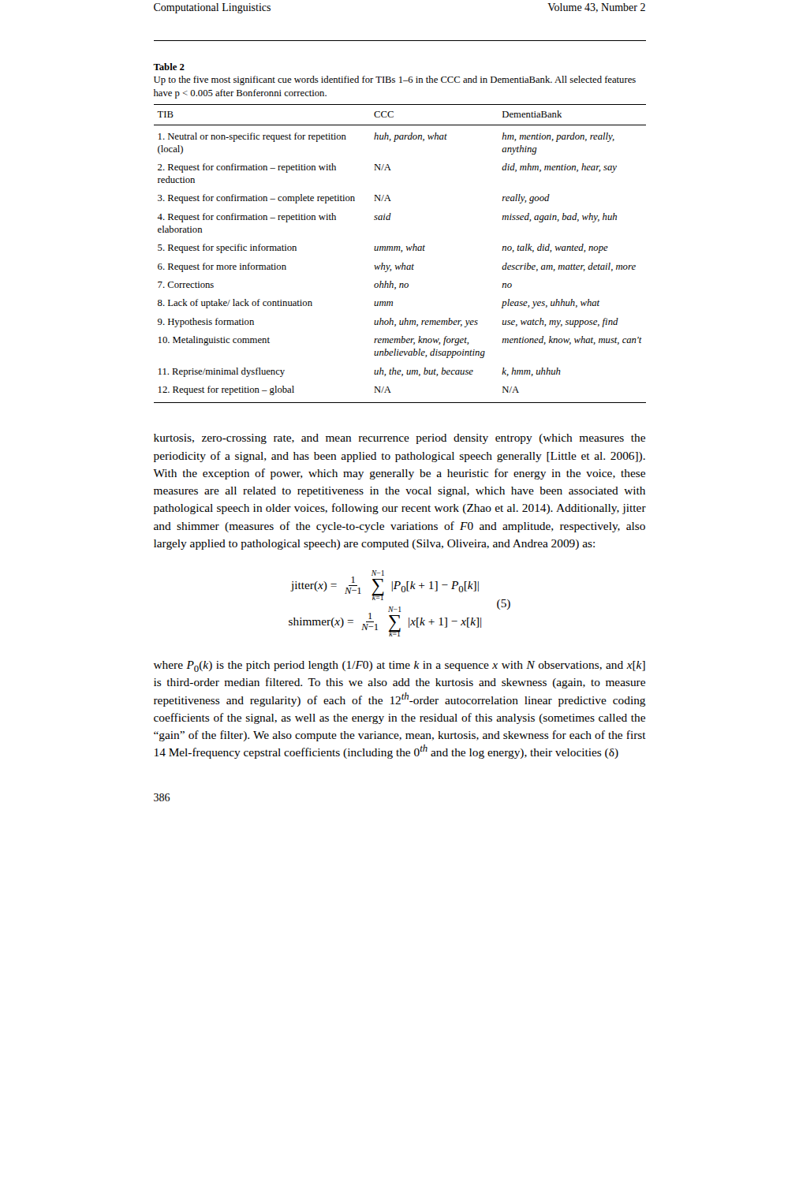Computational Linguistics Volume 43, Number 2
Table 2 Up to the five most significant cue words identified for TIBs 1–6 in the CCC and in DementiaBank. All selected features have p < 0.005 after Bonferonni correction.
| TIB | CCC | DementiaBank |
| --- | --- | --- |
| 1. Neutral or non-specific request for repetition (local) | huh, pardon, what | hm, mention, pardon, really, anything |
| 2. Request for confirmation – repetition with reduction | N/A | did, mhm, mention, hear, say |
| 3. Request for confirmation – complete repetition | N/A | really, good |
| 4. Request for confirmation – repetition with elaboration | said | missed, again, bad, why, huh |
| 5. Request for specific information | ummm, what | no, talk, did, wanted, nope |
| 6. Request for more information | why, what | describe, am, matter, detail, more |
| 7. Corrections | ohhh, no | no |
| 8. Lack of uptake/ lack of continuation | umm | please, yes, uhhuh, what |
| 9. Hypothesis formation | uhoh, uhm, remember, yes | use, watch, my, suppose, find |
| 10. Metalinguistic comment | remember, know, forget, unbelievable, disappointing | mentioned, know, what, must, can't |
| 11. Reprise/minimal dysfluency | uh, the, um, but, because | k, hmm, uhhuh |
| 12. Request for repetition – global | N/A | N/A |
kurtosis, zero-crossing rate, and mean recurrence period density entropy (which measures the periodicity of a signal, and has been applied to pathological speech generally [Little et al. 2006]). With the exception of power, which may generally be a heuristic for energy in the voice, these measures are all related to repetitiveness in the vocal signal, which have been associated with pathological speech in older voices, following our recent work (Zhao et al. 2014). Additionally, jitter and shimmer (measures of the cycle-to-cycle variations of F0 and amplitude, respectively, also largely applied to pathological speech) are computed (Silva, Oliveira, and Andrea 2009) as:
jitter(x) = 1 N−1 N−1 ∑ k=1 |P0[k + 1] − P0[k]|
shimmer(x) = 1 N−1 N−1 ∑ k=1 |x[k + 1] − x[k]|
(5)
where P0(k) is the pitch period length (1/F0) at time k in a sequence x with N observations, and x[k] is third-order median filtered. To this we also add the kurtosis and skewness (again, to measure repetitiveness and regularity) of each of the 12th-order autocorrelation linear predictive coding coefficients of the signal, as well as the energy in the residual of this analysis (sometimes called the “gain” of the filter). We also compute the variance, mean, kurtosis, and skewness for each of the first 14 Mel-frequency cepstral coefficients (including the 0th and the log energy), their velocities (δ)
386